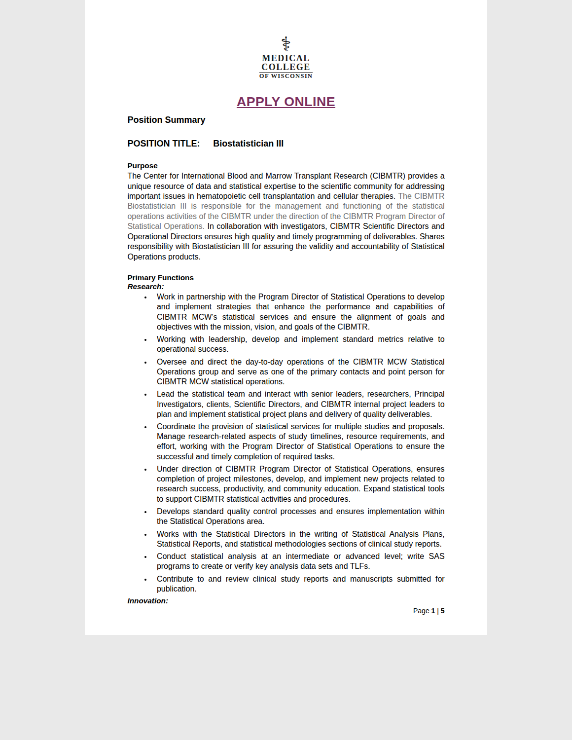⚕
MEDICAL
COLLEGE
OF WISCONSIN
APPLY ONLINE
Position Summary
POSITION TITLE: Biostatistician III
Purpose
The Center for International Blood and Marrow Transplant Research (CIBMTR) provides a unique resource of data and statistical expertise to the scientific community for addressing important issues in hematopoietic cell transplantation and cellular therapies. The CIBMTR Biostatistician III is responsible for the management and functioning of the statistical operations activities of the CIBMTR under the direction of the CIBMTR Program Director of Statistical Operations. In collaboration with investigators, CIBMTR Scientific Directors and Operational Directors ensures high quality and timely programming of deliverables. Shares responsibility with Biostatistician III for assuring the validity and accountability of Statistical Operations products.
Primary Functions
Research:
Work in partnership with the Program Director of Statistical Operations to develop and implement strategies that enhance the performance and capabilities of CIBMTR MCW’s statistical services and ensure the alignment of goals and objectives with the mission, vision, and goals of the CIBMTR.
Working with leadership, develop and implement standard metrics relative to operational success.
Oversee and direct the day-to-day operations of the CIBMTR MCW Statistical Operations group and serve as one of the primary contacts and point person for CIBMTR MCW statistical operations.
Lead the statistical team and interact with senior leaders, researchers, Principal Investigators, clients, Scientific Directors, and CIBMTR internal project leaders to plan and implement statistical project plans and delivery of quality deliverables.
Coordinate the provision of statistical services for multiple studies and proposals. Manage research-related aspects of study timelines, resource requirements, and effort, working with the Program Director of Statistical Operations to ensure the successful and timely completion of required tasks.
Under direction of CIBMTR Program Director of Statistical Operations, ensures completion of project milestones, develop, and implement new projects related to research success, productivity, and community education. Expand statistical tools to support CIBMTR statistical activities and procedures.
Develops standard quality control processes and ensures implementation within the Statistical Operations area.
Works with the Statistical Directors in the writing of Statistical Analysis Plans, Statistical Reports, and statistical methodologies sections of clinical study reports.
Conduct statistical analysis at an intermediate or advanced level; write SAS programs to create or verify key analysis data sets and TLFs.
Contribute to and review clinical study reports and manuscripts submitted for publication.
Innovation:
Page 1 | 5